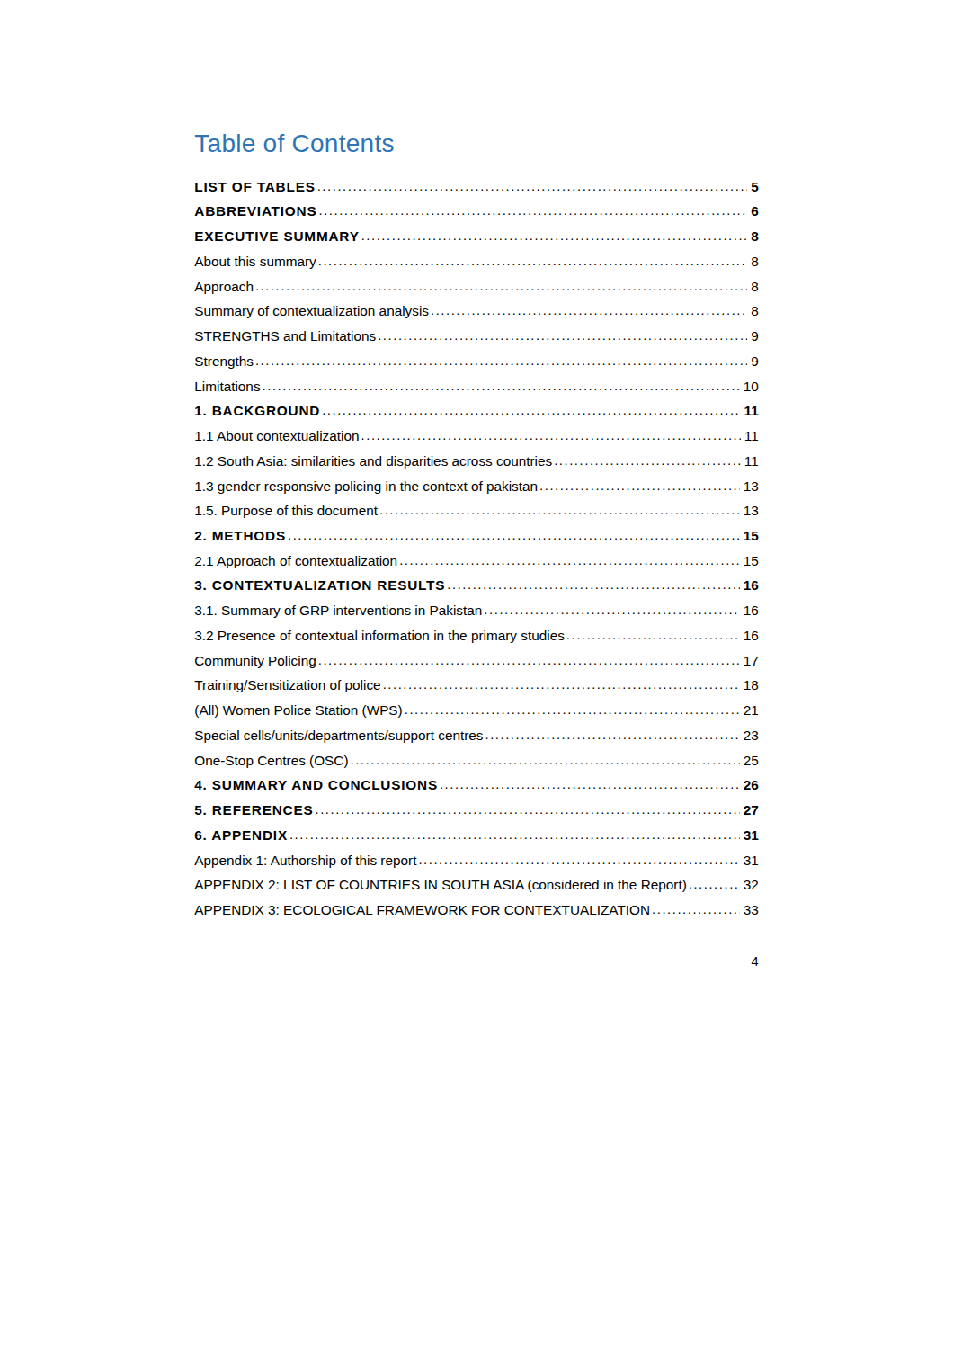Table of Contents
LIST OF TABLES........................................................................................................................... 5
ABBREVIATIONS......................................................................................................................... 6
EXECUTIVE SUMMARY.............................................................................................................. 8
About this summary................................................................................................................. 8
Approach............................................................................................................................... 8
Summary of contextualization analysis............................................................................. 8
STRENGTHS and Limitations....................................................................................................... 9
Strengths............................................................................................................................. 9
Limitations......................................................................................................................... 10
1. BACKGROUND....................................................................................................................... 11
1.1 About contextualization..................................................................................................... 11
1.2 South Asia: similarities and disparities across countries........................................... 11
1.3 gender responsive policing in the context of pakistan............................................. 13
1.5. Purpose of this document................................................................................................. 13
2. METHODS.............................................................................................................................. 15
2.1 Approach of contextualization..................................................................................... 15
3. CONTEXTUALIZATION RESULTS............................................................................................. 16
3.1. Summary of GRP interventions in Pakistan............................................................. 16
3.2 Presence of contextual information in the primary studies....................................... 16
Community Policing......................................................................................................... 17
Training/Sensitization of police..................................................................................... 18
(All) Women Police Station (WPS)................................................................................. 21
Special cells/units/departments/support centres....................................................... 23
One-Stop Centres (OSC)..................................................................................................... 25
4. SUMMARY AND CONCLUSIONS............................................................................................. 26
5. REFERENCES.......................................................................................................................... 27
6. APPENDIX.............................................................................................................................. 31
Appendix 1: Authorship of this report............................................................................. 31
APPENDIX 2: LIST OF COUNTRIES IN SOUTH ASIA (considered in the Report)................................ 32
APPENDIX 3: ECOLOGICAL FRAMEWORK FOR CONTEXTUALIZATION............................................. 33
4